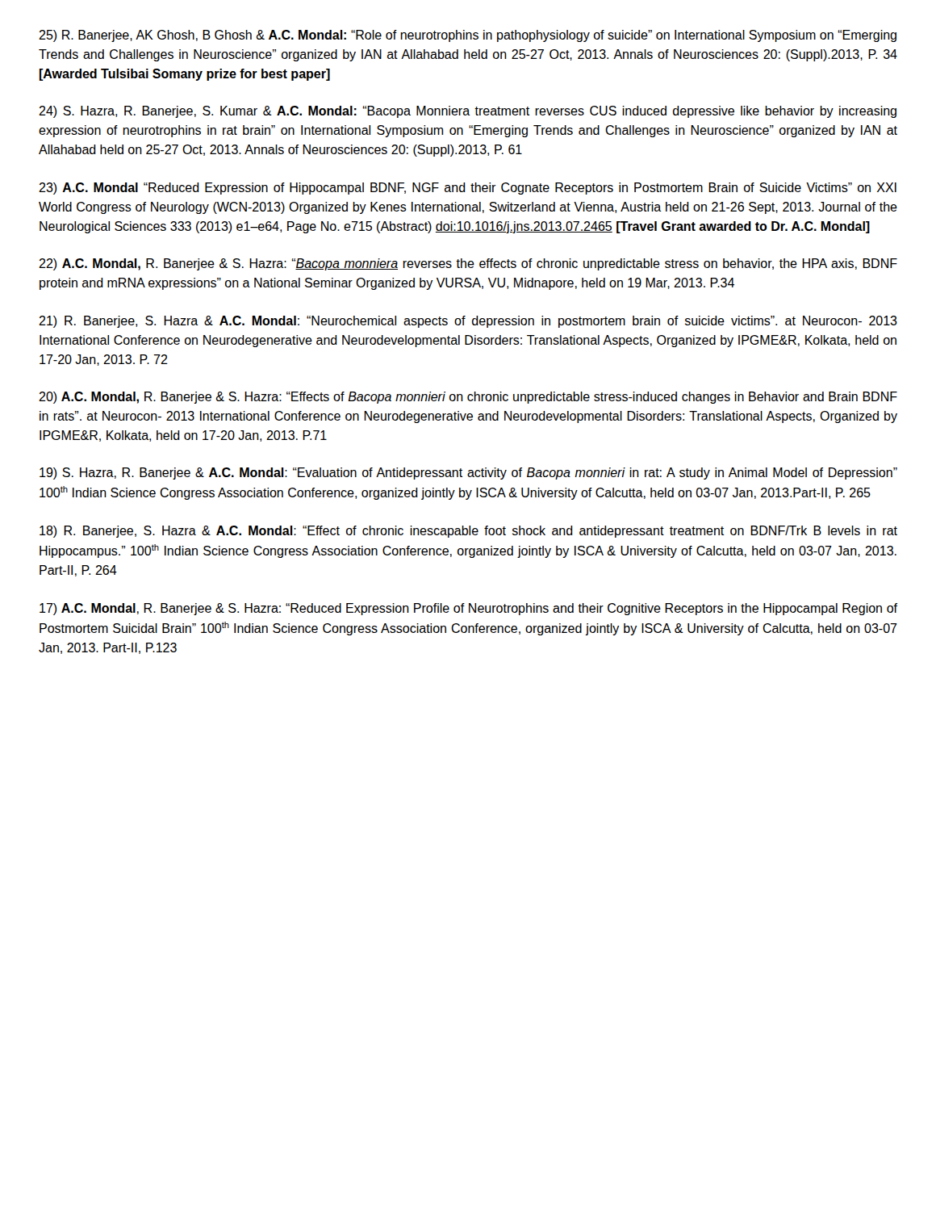25) R. Banerjee, AK Ghosh, B Ghosh & A.C. Mondal: “Role of neurotrophins in pathophysiology of suicide” on International Symposium on “Emerging Trends and Challenges in Neuroscience” organized by IAN at Allahabad held on 25-27 Oct, 2013. Annals of Neurosciences 20: (Suppl).2013, P. 34 [Awarded Tulsibai Somany prize for best paper]
24) S. Hazra, R. Banerjee, S. Kumar & A.C. Mondal: “Bacopa Monniera treatment reverses CUS induced depressive like behavior by increasing expression of neurotrophins in rat brain” on International Symposium on “Emerging Trends and Challenges in Neuroscience” organized by IAN at Allahabad held on 25-27 Oct, 2013. Annals of Neurosciences 20: (Suppl).2013, P. 61
23) A.C. Mondal “Reduced Expression of Hippocampal BDNF, NGF and their Cognate Receptors in Postmortem Brain of Suicide Victims” on XXI World Congress of Neurology (WCN-2013) Organized by Kenes International, Switzerland at Vienna, Austria held on 21-26 Sept, 2013. Journal of the Neurological Sciences 333 (2013) e1–e64, Page No. e715 (Abstract) doi:10.1016/j.jns.2013.07.2465 [Travel Grant awarded to Dr. A.C. Mondal]
22) A.C. Mondal, R. Banerjee & S. Hazra: “Bacopa monniera reverses the effects of chronic unpredictable stress on behavior, the HPA axis, BDNF protein and mRNA expressions” on a National Seminar Organized by VURSA, VU, Midnapore, held on 19 Mar, 2013. P.34
21) R. Banerjee, S. Hazra & A.C. Mondal: “Neurochemical aspects of depression in postmortem brain of suicide victims”. at Neurocon- 2013 International Conference on Neurodegenerative and Neurodevelopmental Disorders: Translational Aspects, Organized by IPGME&R, Kolkata, held on 17-20 Jan, 2013. P. 72
20) A.C. Mondal, R. Banerjee & S. Hazra: “Effects of Bacopa monnieri on chronic unpredictable stress-induced changes in Behavior and Brain BDNF in rats”. at Neurocon- 2013 International Conference on Neurodegenerative and Neurodevelopmental Disorders: Translational Aspects, Organized by IPGME&R, Kolkata, held on 17-20 Jan, 2013. P.71
19) S. Hazra, R. Banerjee & A.C. Mondal: “Evaluation of Antidepressant activity of Bacopa monnieri in rat: A study in Animal Model of Depression” 100th Indian Science Congress Association Conference, organized jointly by ISCA & University of Calcutta, held on 03-07 Jan, 2013.Part-II, P. 265
18) R. Banerjee, S. Hazra & A.C. Mondal: “Effect of chronic inescapable foot shock and antidepressant treatment on BDNF/Trk B levels in rat Hippocampus.” 100th Indian Science Congress Association Conference, organized jointly by ISCA & University of Calcutta, held on 03-07 Jan, 2013. Part-II, P. 264
17) A.C. Mondal, R. Banerjee & S. Hazra: “Reduced Expression Profile of Neurotrophins and their Cognitive Receptors in the Hippocampal Region of Postmortem Suicidal Brain” 100th Indian Science Congress Association Conference, organized jointly by ISCA & University of Calcutta, held on 03-07 Jan, 2013. Part-II, P.123